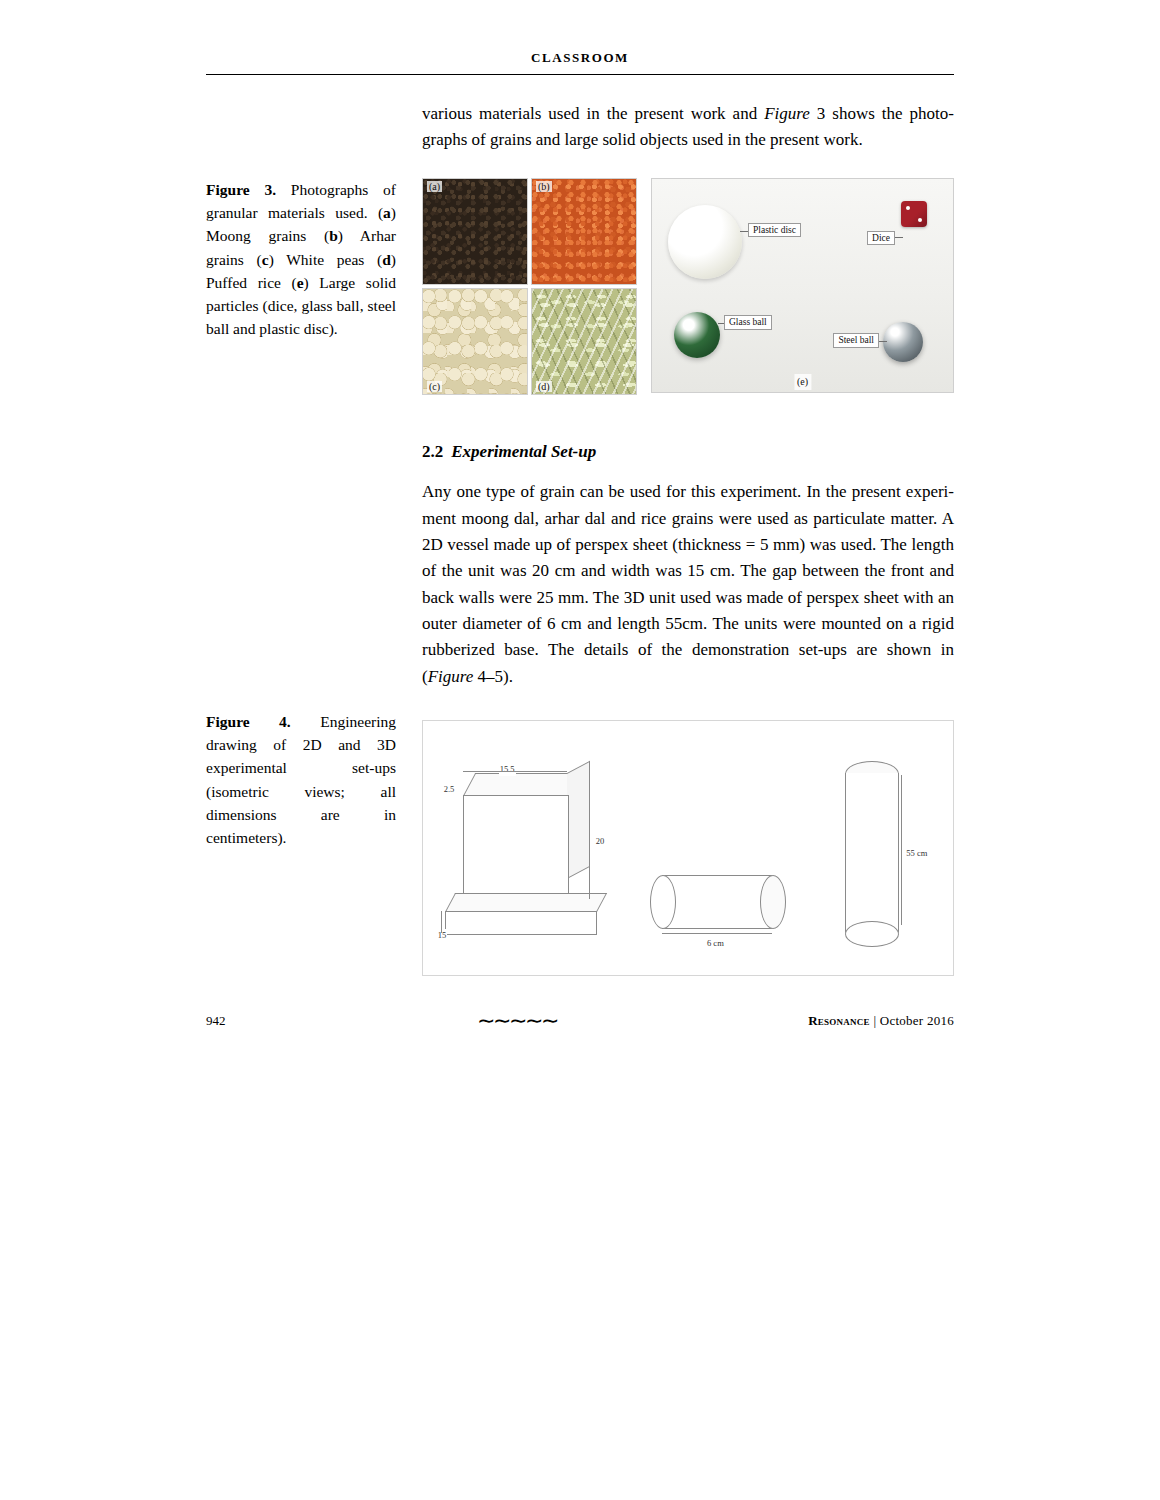CLASSROOM
various materials used in the present work and Figure 3 shows the photographs of grains and large solid objects used in the present work.
Figure 3. Photographs of granular materials used. (a) Moong grains (b) Arhar grains (c) White peas (d) Puffed rice (e) Large solid particles (dice, glass ball, steel ball and plastic disc).
(a)
(b)
(c)
(d)
Plastic disc
Dice
Glass ball
Steel ball
(e)
2.2 Experimental Set-up
Any one type of grain can be used for this experiment. In the present experiment moong dal, arhar dal and rice grains were used as particulate matter. A 2D vessel made up of perspex sheet (thickness = 5 mm) was used. The length of the unit was 20 cm and width was 15 cm. The gap between the front and back walls were 25 mm. The 3D unit used was made of perspex sheet with an outer diameter of 6 cm and length 55cm. The units were mounted on a rigid rubberized base. The details of the demonstration set-ups are shown in (Figure 4–5).
Figure 4. Engineering drawing of 2D and 3D experimental set-ups (isometric views; all dimensions are in centimeters).
15.5 2.5 20 15
6 cm
55 cm
942
∼∼∼∼∼
Resonance | October 2016